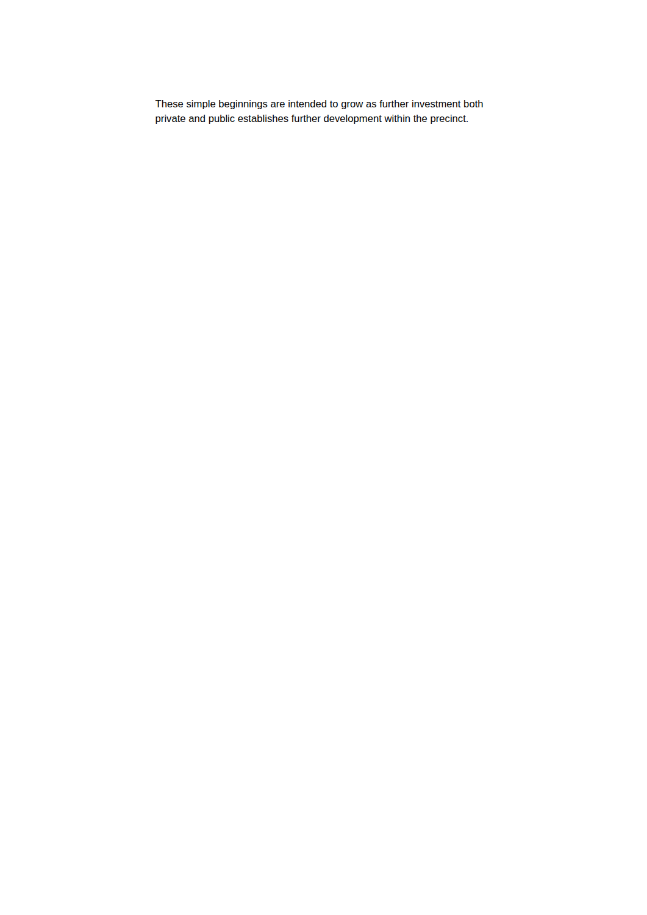These simple beginnings are intended to grow as further investment both private and public establishes further development within the precinct.